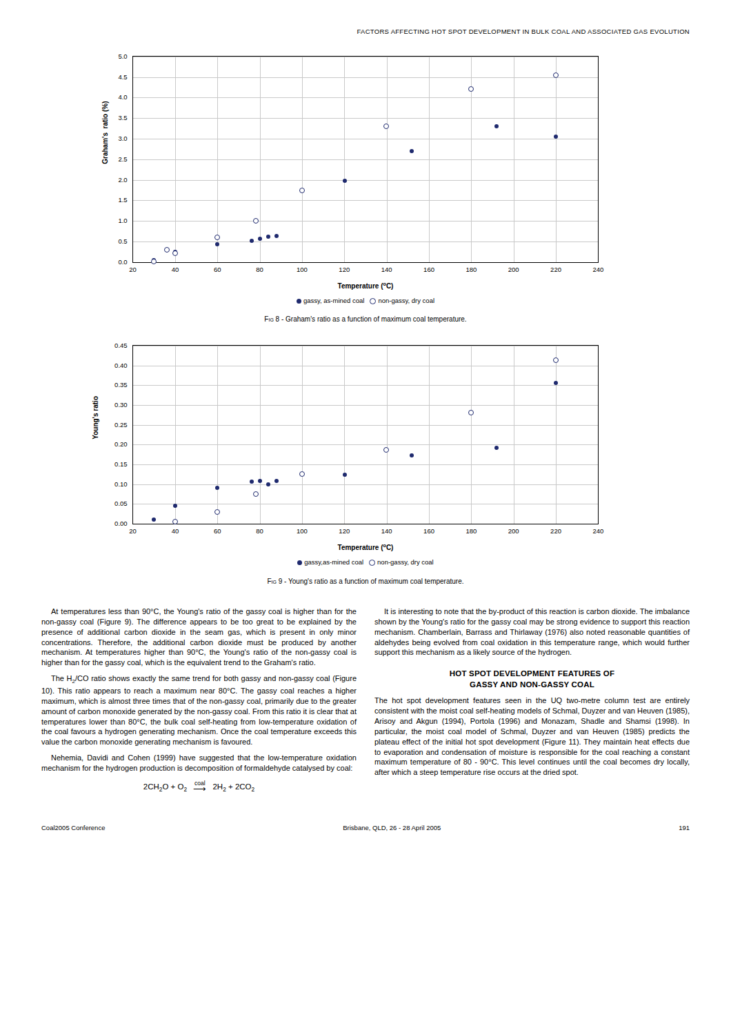FACTORS AFFECTING HOT SPOT DEVELOPMENT IN BULK COAL AND ASSOCIATED GAS EVOLUTION
Graham's ratio (%)
5.0
4.5
4.0
3.5
3.0
2.5
2.0
1.5
1.0
0.5
0.0
20
40
60
80
100
120
140
160
180
200
220
240
Temperature (oC)
gassy, as-mined coal non-gassy, dry coal
Fig 8 - Graham's ratio as a function of maximum coal temperature.
Young's ratio
0.45
0.40
0.35
0.30
0.25
0.20
0.15
0.10
0.05
0.00
20
40
60
80
100
120
140
160
180
200
220
240
Temperature (oC)
gassy,as-mined coal non-gassy, dry coal
Fig 9 - Young's ratio as a function of maximum coal temperature.
At temperatures less than 90°C, the Young's ratio of the gassy coal is higher than for the non-gassy coal (Figure 9). The difference appears to be too great to be explained by the presence of additional carbon dioxide in the seam gas, which is present in only minor concentrations. Therefore, the additional carbon dioxide must be produced by another mechanism. At temperatures higher than 90°C, the Young's ratio of the non-gassy coal is higher than for the gassy coal, which is the equivalent trend to the Graham's ratio.
The H2/CO ratio shows exactly the same trend for both gassy and non-gassy coal (Figure 10). This ratio appears to reach a maximum near 80°C. The gassy coal reaches a higher maximum, which is almost three times that of the non-gassy coal, primarily due to the greater amount of carbon monoxide generated by the non-gassy coal. From this ratio it is clear that at temperatures lower than 80°C, the bulk coal self-heating from low-temperature oxidation of the coal favours a hydrogen generating mechanism. Once the coal temperature exceeds this value the carbon monoxide generating mechanism is favoured.
Nehemia, Davidi and Cohen (1999) have suggested that the low-temperature oxidation mechanism for the hydrogen production is decomposition of formaldehyde catalysed by coal:
2CH2O + O2 coal ⟶ 2H2 + 2CO2
It is interesting to note that the by-product of this reaction is carbon dioxide. The imbalance shown by the Young's ratio for the gassy coal may be strong evidence to support this reaction mechanism. Chamberlain, Barrass and Thirlaway (1976) also noted reasonable quantities of aldehydes being evolved from coal oxidation in this temperature range, which would further support this mechanism as a likely source of the hydrogen.
HOT SPOT DEVELOPMENT FEATURES OF
GASSY AND NON-GASSY COAL
The hot spot development features seen in the UQ two-metre column test are entirely consistent with the moist coal self-heating models of Schmal, Duyzer and van Heuven (1985), Arisoy and Akgun (1994), Portola (1996) and Monazam, Shadle and Shamsi (1998). In particular, the moist coal model of Schmal, Duyzer and van Heuven (1985) predicts the plateau effect of the initial hot spot development (Figure 11). They maintain heat effects due to evaporation and condensation of moisture is responsible for the coal reaching a constant maximum temperature of 80 - 90°C. This level continues until the coal becomes dry locally, after which a steep temperature rise occurs at the dried spot.
Coal2005 Conference
Brisbane, QLD, 26 - 28 April 2005
191